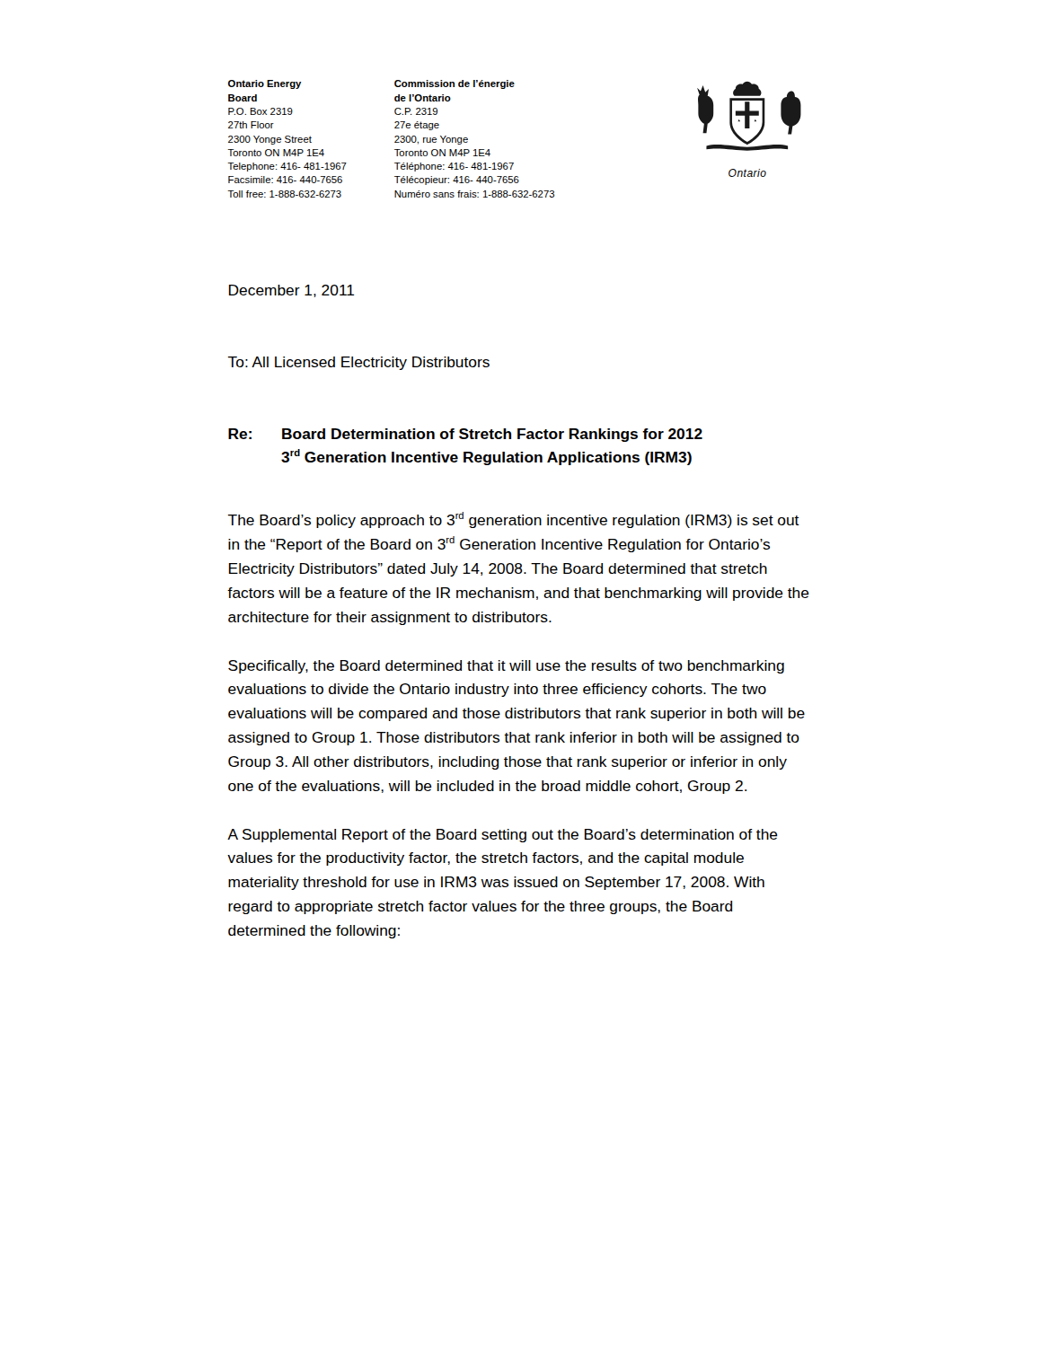Ontario Energy
Board
P.O. Box 2319
27th Floor
2300 Yonge Street
Toronto ON M4P 1E4
Telephone: 416- 481-1967
Facsimile: 416- 440-7656
Toll free: 1-888-632-6273
Commission de l’énergie
de l’Ontario
C.P. 2319
27e étage
2300, rue Yonge
Toronto ON M4P 1E4
Téléphone: 416- 481-1967
Télécopieur: 416- 440-7656
Numéro sans frais: 1-888-632-6273
Ontario
December 1, 2011
To: All Licensed Electricity Distributors
Re:
Board Determination of Stretch Factor Rankings for 2012
3rd Generation Incentive Regulation Applications (IRM3)
The Board’s policy approach to 3rd generation incentive regulation (IRM3) is set out in the “Report of the Board on 3rd Generation Incentive Regulation for Ontario’s Electricity Distributors” dated July 14, 2008. The Board determined that stretch factors will be a feature of the IR mechanism, and that benchmarking will provide the architecture for their assignment to distributors.
Specifically, the Board determined that it will use the results of two benchmarking evaluations to divide the Ontario industry into three efficiency cohorts. The two evaluations will be compared and those distributors that rank superior in both will be assigned to Group 1. Those distributors that rank inferior in both will be assigned to Group 3. All other distributors, including those that rank superior or inferior in only one of the evaluations, will be included in the broad middle cohort, Group 2.
A Supplemental Report of the Board setting out the Board’s determination of the values for the productivity factor, the stretch factors, and the capital module materiality threshold for use in IRM3 was issued on September 17, 2008. With regard to appropriate stretch factor values for the three groups, the Board determined the following: